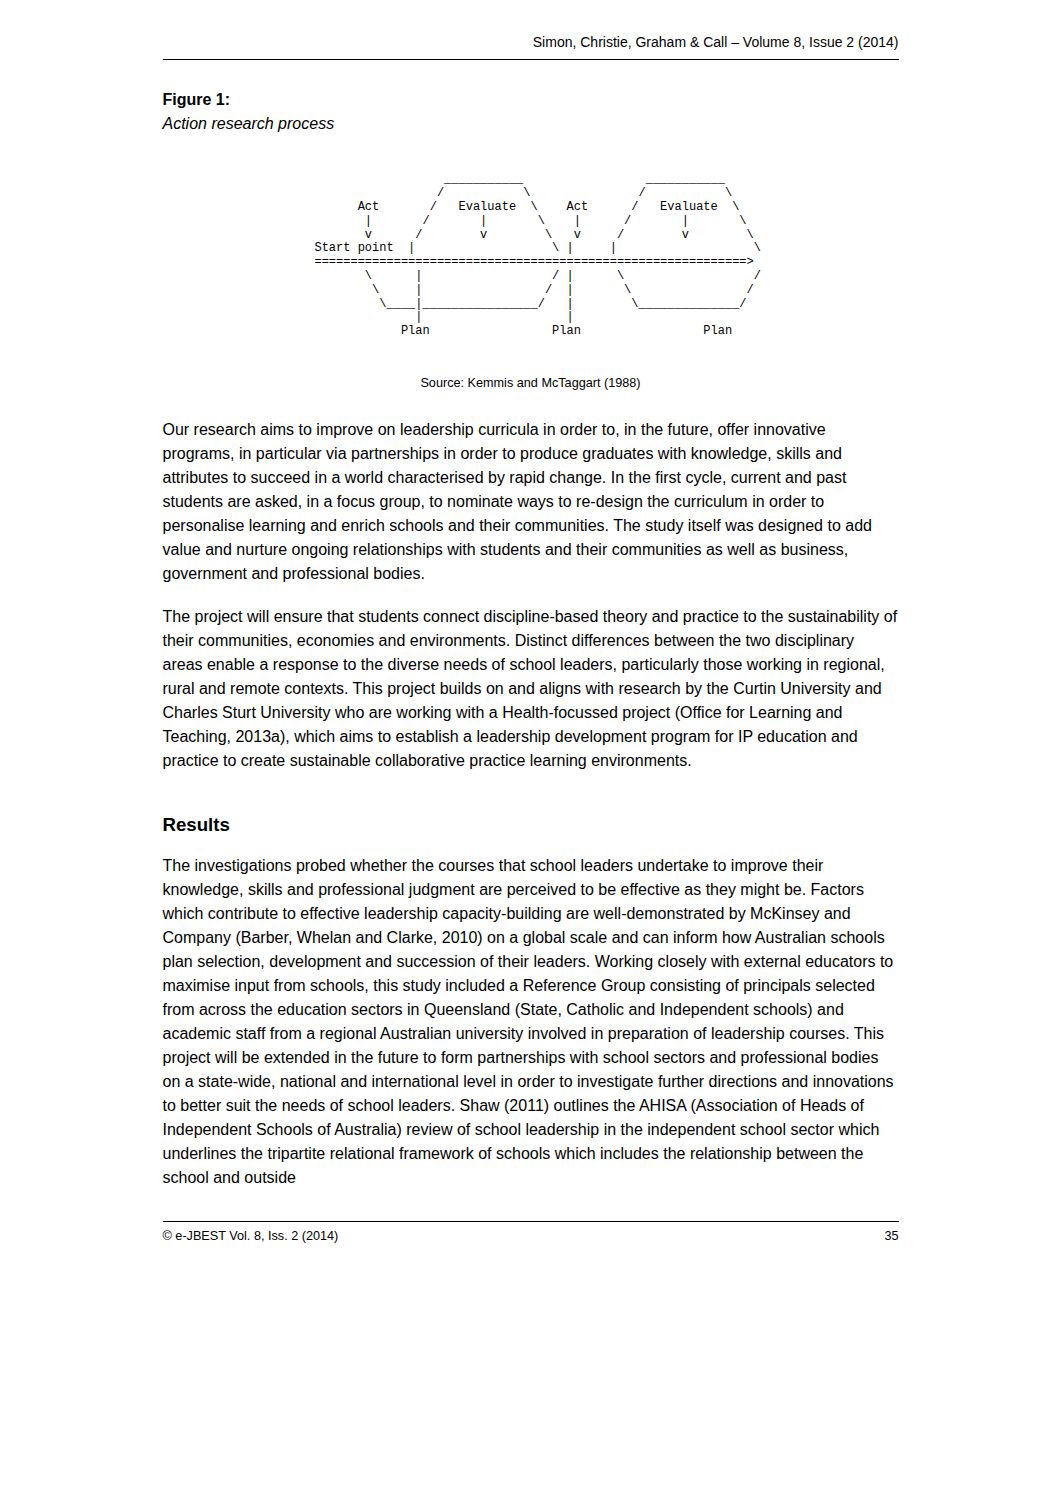Simon, Christie, Graham & Call – Volume 8, Issue 2 (2014)
Figure 1:
Action research process
___________ ___________ / \ / \ Act / Evaluate \ Act / Evaluate \ | / | \ | / | \ v / v \ v / v \ Start point | \ | | \ ============================================================> \ | / | \ / \ | / | \ / \____|________________/ | \______________/ | | Plan Plan Plan
Source: Kemmis and McTaggart (1988)
Our research aims to improve on leadership curricula in order to, in the future, offer innovative programs, in particular via partnerships in order to produce graduates with knowledge, skills and attributes to succeed in a world characterised by rapid change. In the first cycle, current and past students are asked, in a focus group, to nominate ways to re-design the curriculum in order to personalise learning and enrich schools and their communities. The study itself was designed to add value and nurture ongoing relationships with students and their communities as well as business, government and professional bodies.
The project will ensure that students connect discipline-based theory and practice to the sustainability of their communities, economies and environments. Distinct differences between the two disciplinary areas enable a response to the diverse needs of school leaders, particularly those working in regional, rural and remote contexts. This project builds on and aligns with research by the Curtin University and Charles Sturt University who are working with a Health-focussed project (Office for Learning and Teaching, 2013a), which aims to establish a leadership development program for IP education and practice to create sustainable collaborative practice learning environments.
Results
The investigations probed whether the courses that school leaders undertake to improve their knowledge, skills and professional judgment are perceived to be effective as they might be. Factors which contribute to effective leadership capacity-building are well-demonstrated by McKinsey and Company (Barber, Whelan and Clarke, 2010) on a global scale and can inform how Australian schools plan selection, development and succession of their leaders. Working closely with external educators to maximise input from schools, this study included a Reference Group consisting of principals selected from across the education sectors in Queensland (State, Catholic and Independent schools) and academic staff from a regional Australian university involved in preparation of leadership courses. This project will be extended in the future to form partnerships with school sectors and professional bodies on a state-wide, national and international level in order to investigate further directions and innovations to better suit the needs of school leaders. Shaw (2011) outlines the AHISA (Association of Heads of Independent Schools of Australia) review of school leadership in the independent school sector which underlines the tripartite relational framework of schools which includes the relationship between the school and outside
© e-JBEST Vol. 8, Iss. 2 (2014) 35